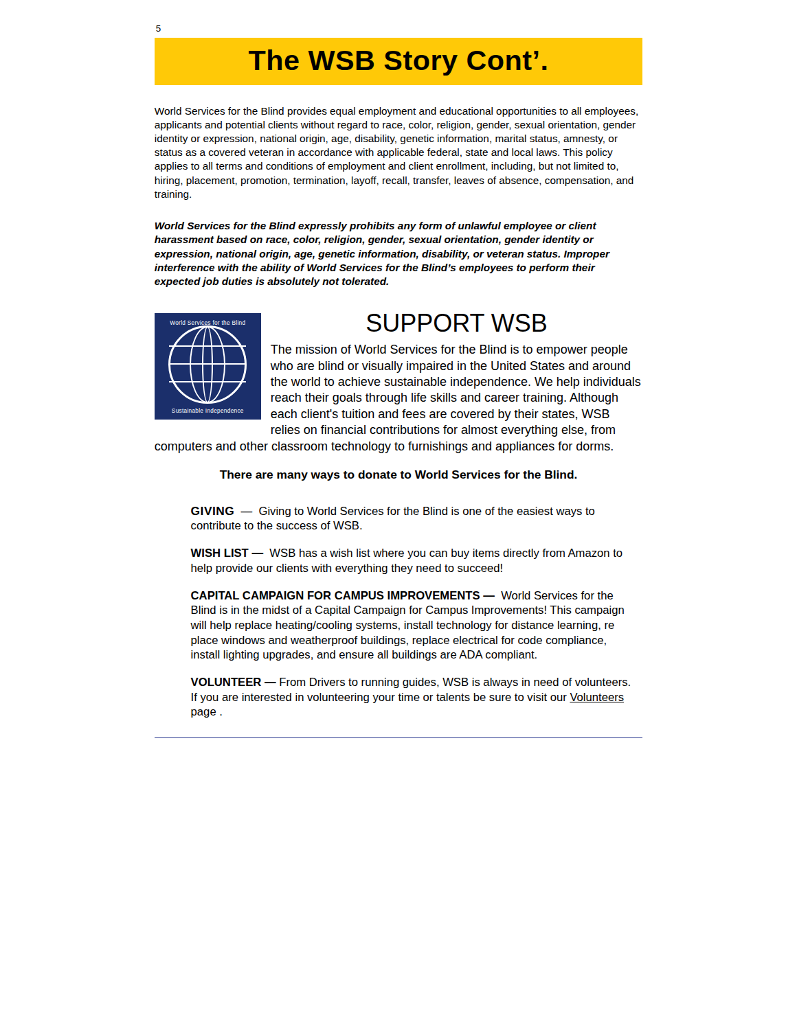5
The WSB Story Cont’.
World Services for the Blind provides equal employment and educational opportunities to all employees, applicants and potential clients without regard to race, color, religion, gender, sexual orientation, gender identity or expression, national origin, age, disability, genetic information, marital status, amnesty, or status as a covered veteran in accordance with applicable federal, state and local laws. This policy applies to all terms and conditions of employment and client enrollment, including, but not limited to, hiring, placement, promotion, termination, layoff, recall, transfer, leaves of absence, compensation, and training.
World Services for the Blind expressly prohibits any form of unlawful employee or client harassment based on race, color, religion, gender, sexual orientation, gender identity or expression, national origin, age, genetic information, disability, or veteran status. Improper interference with the ability of World Services for the Blind’s employees to perform their expected job duties is absolutely not tolerated.
World Services for the Blind
Sustainable Independence
SUPPORT WSB
The mission of World Services for the Blind is to empower people who are blind or visually impaired in the United States and around the world to achieve sustainable independence. We help individuals reach their goals through life skills and career training. Although each client's tuition and fees are covered by their states, WSB relies on financial contributions for almost everything else, from computers and other classroom technology to furnishings and appliances for dorms.
There are many ways to donate to World Services for the Blind.
GIVING — Giving to World Services for the Blind is one of the easiest ways to contribute to the success of WSB.
WISH LIST — WSB has a wish list where you can buy items directly from Amazon to help provide our clients with everything they need to succeed!
CAPITAL CAMPAIGN FOR CAMPUS IMPROVEMENTS — World Services for the Blind is in the midst of a Capital Campaign for Campus Improvements! This campaign will help replace heating/cooling systems, install technology for distance learning, re place windows and weatherproof buildings, replace electrical for code compliance, install lighting upgrades, and ensure all buildings are ADA compliant.
VOLUNTEER — From Drivers to running guides, WSB is always in need of volunteers. If you are interested in volunteering your time or talents be sure to visit our Volunteers page .